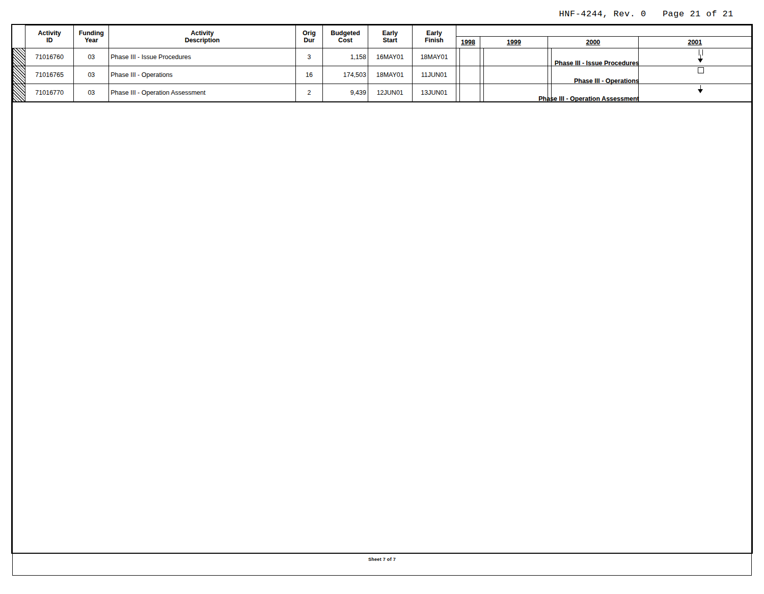HNF-4244, Rev. 0 Page 21 of 21
| | Activity ID | Funding Year | Activity Description | Orig Dur | Budgeted Cost | Early Start | Early Finish | |
| --- | --- | --- | --- | --- | --- | --- | --- | --- |
| | 1998 | 1999 | 2000 | 2001 |
| | 71016760 | 03 | Phase III - Issue Procedures | 3 | 1,158 | 16MAY01 | 18MAY01 | | | Phase III - Issue Procedures | |
| | 71016765 | 03 | Phase III - Operations | 16 | 174,503 | 18MAY01 | 11JUN01 | | | Phase III - Operations | |
| | 71016770 | 03 | Phase III - Operation Assessment | 2 | 9,439 | 12JUN01 | 13JUN01 | | | Phase III - Operation Assessment | |
Sheet 7 of 7